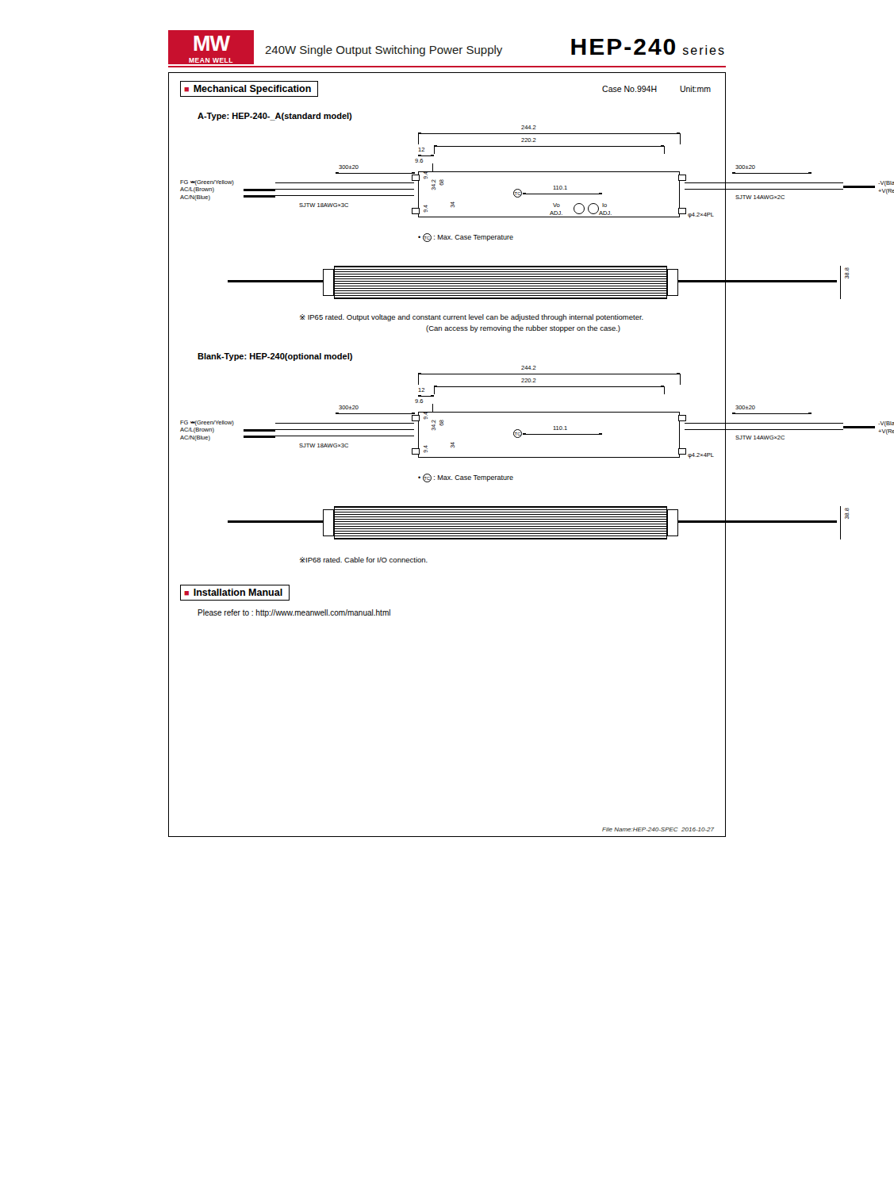MW
MEAN WELL
240W Single Output Switching Power Supply
HEP-240 series
Mechanical Specification
Case No.994H Unit:mm
A-Type: HEP-240-_A(standard model)
244.2
220.2
12
9.6
300±20
FG ⏕(Green/Yellow) AC/L(Brown) AC/N(Blue)
SJTW 18AWG×3C
9.4 9.4 34.2 68 34
TC
110.1
Vo ADJ.
Io ADJ. φ4.2×4PL 300±20
-V(Black) +V(Red) SJTW 14AWG×2C • TC : Max. Case Temperature
38.8
※ IP65 rated. Output voltage and constant current level can be adjusted through internal potentiometer.
(Can access by removing the rubber stopper on the case.)
Blank-Type: HEP-240(optional model)
244.2
220.2
12
9.6
300±20
FG ⏕(Green/Yellow) AC/L(Brown) AC/N(Blue)
SJTW 18AWG×3C
9.4 9.4 34.2 68 34
TC
110.1
φ4.2×4PL 300±20
-V(Black) +V(Red) SJTW 14AWG×2C • TC : Max. Case Temperature
38.8
※IP68 rated. Cable for I/O connection.
Installation Manual
Please refer to : http://www.meanwell.com/manual.html
File Name:HEP-240-SPEC 2016-10-27